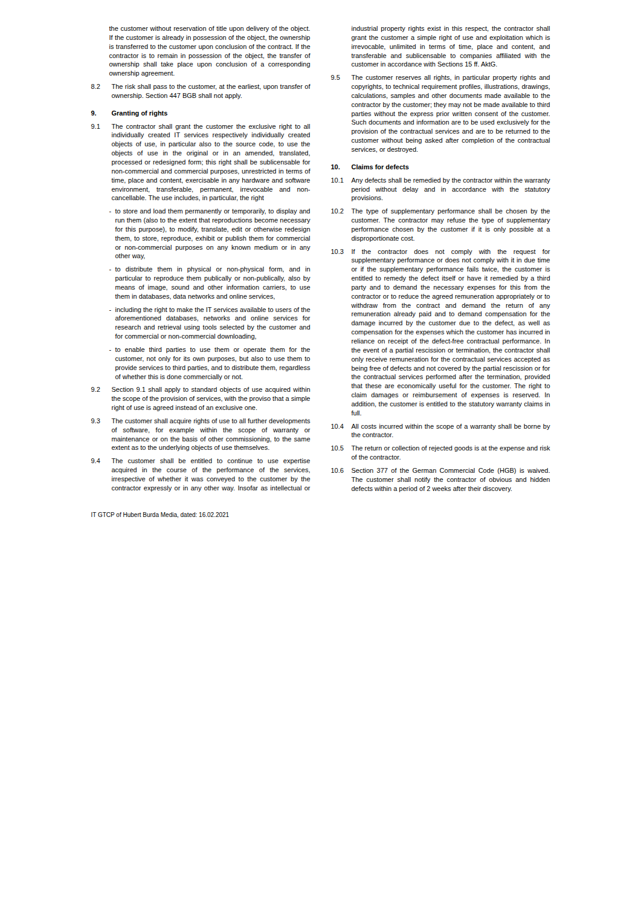the customer without reservation of title upon delivery of the object. If the customer is already in possession of the object, the ownership is transferred to the customer upon conclusion of the contract. If the contractor is to remain in possession of the object, the transfer of ownership shall take place upon conclusion of a corresponding ownership agreement.
8.2
The risk shall pass to the customer, at the earliest, upon transfer of ownership. Section 447 BGB shall not apply.
9.
Granting of rights
9.1
The contractor shall grant the customer the exclusive right to all individually created IT services respectively individually created objects of use, in particular also to the source code, to use the objects of use in the original or in an amended, translated, processed or redesigned form; this right shall be sublicensable for non-commercial and commercial purposes, unrestricted in terms of time, place and content, exercisable in any hardware and software environment, transferable, permanent, irrevocable and non-cancellable. The use includes, in particular, the right
-
to store and load them permanently or temporarily, to display and run them (also to the extent that reproductions become necessary for this purpose), to modify, translate, edit or otherwise redesign them, to store, reproduce, exhibit or publish them for commercial or non-commercial purposes on any known medium or in any other way,
-
to distribute them in physical or non-physical form, and in particular to reproduce them publically or non-publically, also by means of image, sound and other information carriers, to use them in databases, data networks and online services,
-
including the right to make the IT services available to users of the aforementioned databases, networks and online services for research and retrieval using tools selected by the customer and for commercial or non-commercial downloading,
-
to enable third parties to use them or operate them for the customer, not only for its own purposes, but also to use them to provide services to third parties, and to distribute them, regardless of whether this is done commercially or not.
9.2
Section 9.1 shall apply to standard objects of use acquired within the scope of the provision of services, with the proviso that a simple right of use is agreed instead of an exclusive one.
9.3
The customer shall acquire rights of use to all further developments of software, for example within the scope of warranty or maintenance or on the basis of other commissioning, to the same extent as to the underlying objects of use themselves.
9.4
The customer shall be entitled to continue to use expertise acquired in the course of the performance of the services, irrespective of whether it was conveyed to the customer by the contractor expressly or in any other way. Insofar as intellectual or industrial property rights exist in this respect, the contractor shall grant the customer a simple right of use and exploitation which is irrevocable, unlimited in terms of time, place and content, and transferable and sublicensable to companies affiliated with the customer in accordance with Sections 15 ff. AktG.
9.5
The customer reserves all rights, in particular property rights and copyrights, to technical requirement profiles, illustrations, drawings, calculations, samples and other documents made available to the contractor by the customer; they may not be made available to third parties without the express prior written consent of the customer. Such documents and information are to be used exclusively for the provision of the contractual services and are to be returned to the customer without being asked after completion of the contractual services, or destroyed.
10.
Claims for defects
10.1
Any defects shall be remedied by the contractor within the warranty period without delay and in accordance with the statutory provisions.
10.2
The type of supplementary performance shall be chosen by the customer. The contractor may refuse the type of supplementary performance chosen by the customer if it is only possible at a disproportionate cost.
10.3
If the contractor does not comply with the request for supplementary performance or does not comply with it in due time or if the supplementary performance fails twice, the customer is entitled to remedy the defect itself or have it remedied by a third party and to demand the necessary expenses for this from the contractor or to reduce the agreed remuneration appropriately or to withdraw from the contract and demand the return of any remuneration already paid and to demand compensation for the damage incurred by the customer due to the defect, as well as compensation for the expenses which the customer has incurred in reliance on receipt of the defect-free contractual performance. In the event of a partial rescission or termination, the contractor shall only receive remuneration for the contractual services accepted as being free of defects and not covered by the partial rescission or for the contractual services performed after the termination, provided that these are economically useful for the customer. The right to claim damages or reimbursement of expenses is reserved. In addition, the customer is entitled to the statutory warranty claims in full.
10.4
All costs incurred within the scope of a warranty shall be borne by the contractor.
10.5
The return or collection of rejected goods is at the expense and risk of the contractor.
10.6
Section 377 of the German Commercial Code (HGB) is waived. The customer shall notify the contractor of obvious and hidden defects within a period of 2 weeks after their discovery.
IT GTCP of Hubert Burda Media, dated: 16.02.2021